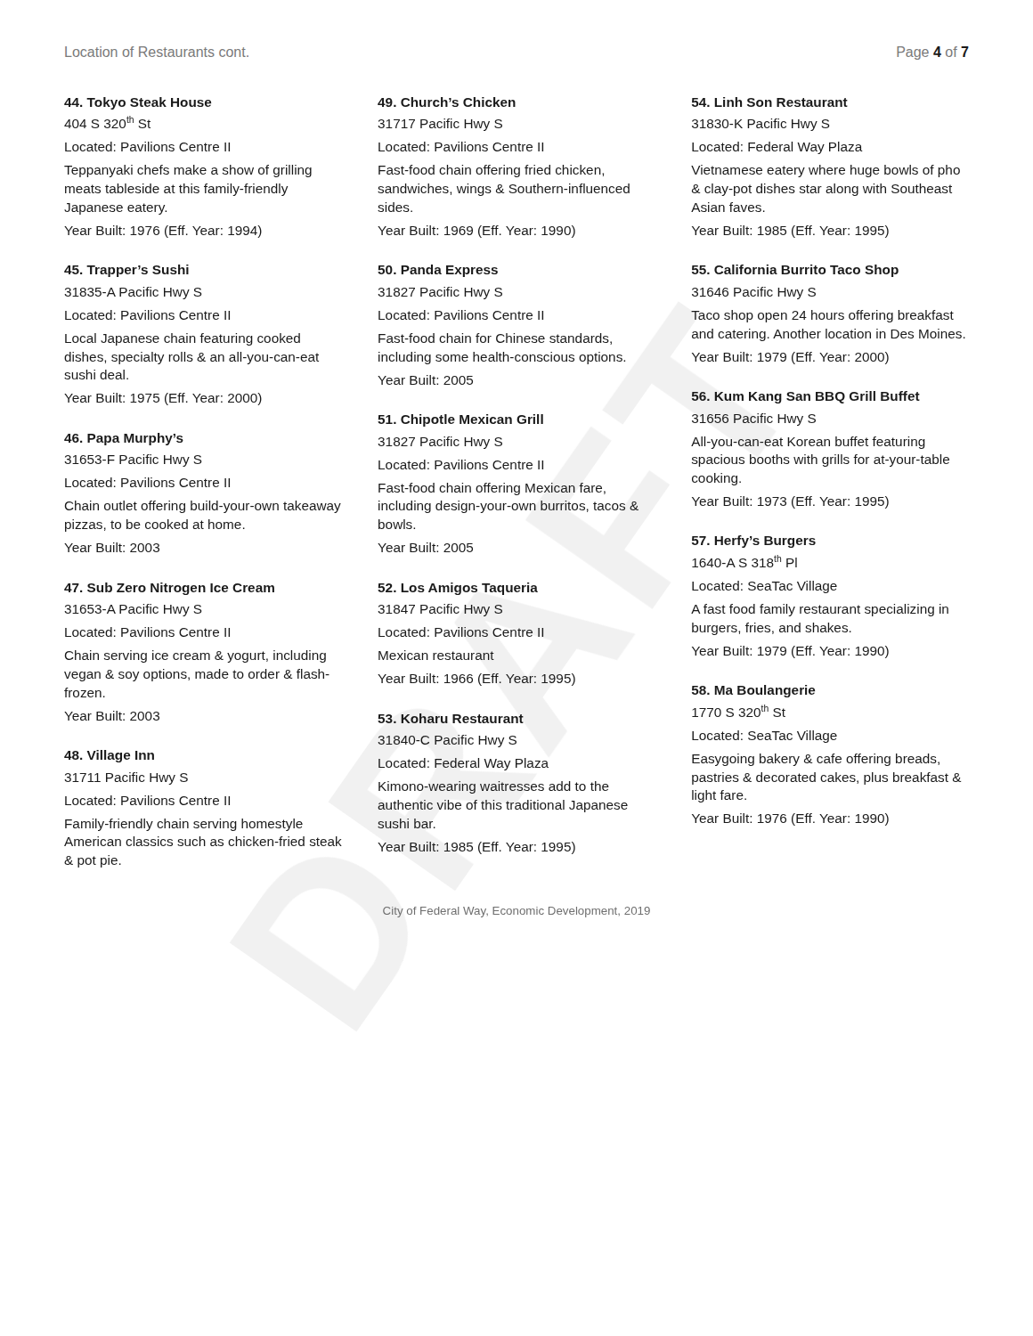DRAFT
Location of Restaurants cont. Page 4 of 7
44. Tokyo Steak House
404 S 320th St
Located: Pavilions Centre II
Teppanyaki chefs make a show of grilling meats tableside at this family-friendly Japanese eatery.
Year Built: 1976 (Eff. Year: 1994)
45. Trapper’s Sushi
31835-A Pacific Hwy S
Located: Pavilions Centre II
Local Japanese chain featuring cooked dishes, specialty rolls & an all-you-can-eat sushi deal.
Year Built: 1975 (Eff. Year: 2000)
46. Papa Murphy’s
31653-F Pacific Hwy S
Located: Pavilions Centre II
Chain outlet offering build-your-own takeaway pizzas, to be cooked at home.
Year Built: 2003
47. Sub Zero Nitrogen Ice Cream
31653-A Pacific Hwy S
Located: Pavilions Centre II
Chain serving ice cream & yogurt, including vegan & soy options, made to order & flash-frozen.
Year Built: 2003
48. Village Inn
31711 Pacific Hwy S
Located: Pavilions Centre II
Family-friendly chain serving homestyle American classics such as chicken-fried steak & pot pie.
49. Church’s Chicken
31717 Pacific Hwy S
Located: Pavilions Centre II
Fast-food chain offering fried chicken, sandwiches, wings & Southern-influenced sides.
Year Built: 1969 (Eff. Year: 1990)
50. Panda Express
31827 Pacific Hwy S
Located: Pavilions Centre II
Fast-food chain for Chinese standards, including some health-conscious options.
Year Built: 2005
51. Chipotle Mexican Grill
31827 Pacific Hwy S
Located: Pavilions Centre II
Fast-food chain offering Mexican fare, including design-your-own burritos, tacos & bowls.
Year Built: 2005
52. Los Amigos Taqueria
31847 Pacific Hwy S
Located: Pavilions Centre II
Mexican restaurant
Year Built: 1966 (Eff. Year: 1995)
53. Koharu Restaurant
31840-C Pacific Hwy S
Located: Federal Way Plaza
Kimono-wearing waitresses add to the authentic vibe of this traditional Japanese sushi bar.
Year Built: 1985 (Eff. Year: 1995)
54. Linh Son Restaurant
31830-K Pacific Hwy S
Located: Federal Way Plaza
Vietnamese eatery where huge bowls of pho & clay-pot dishes star along with Southeast Asian faves.
Year Built: 1985 (Eff. Year: 1995)
55. California Burrito Taco Shop
31646 Pacific Hwy S
Taco shop open 24 hours offering breakfast and catering. Another location in Des Moines.
Year Built: 1979 (Eff. Year: 2000)
56. Kum Kang San BBQ Grill Buffet
31656 Pacific Hwy S
All-you-can-eat Korean buffet featuring spacious booths with grills for at-your-table cooking.
Year Built: 1973 (Eff. Year: 1995)
57. Herfy’s Burgers
1640-A S 318th Pl
Located: SeaTac Village
A fast food family restaurant specializing in burgers, fries, and shakes.
Year Built: 1979 (Eff. Year: 1990)
58. Ma Boulangerie
1770 S 320th St
Located: SeaTac Village
Easygoing bakery & cafe offering breads, pastries & decorated cakes, plus breakfast & light fare.
Year Built: 1976 (Eff. Year: 1990)
City of Federal Way, Economic Development, 2019